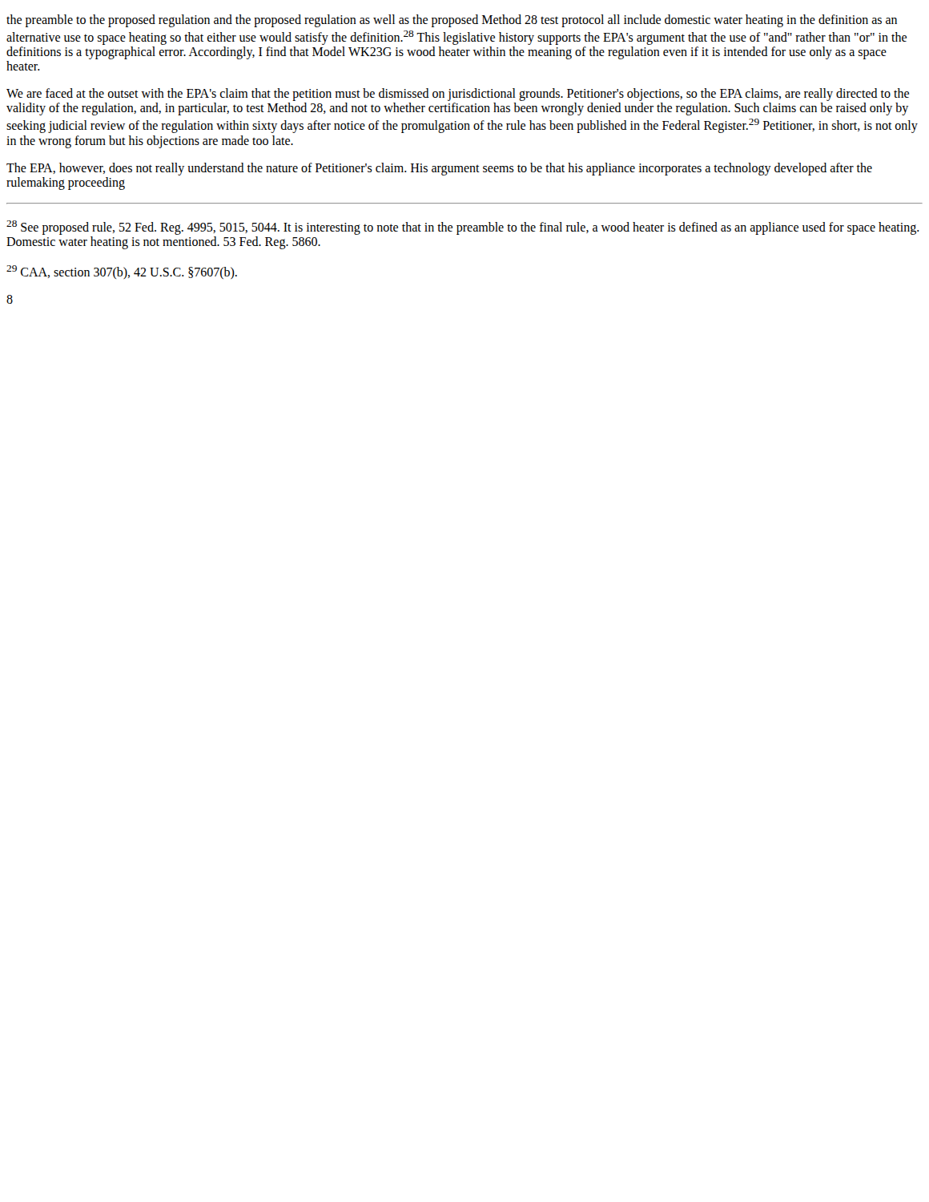the preamble to the proposed regulation and the proposed regulation as well as the proposed Method 28 test protocol all include domestic water heating in the definition as an alternative use to space heating so that either use would satisfy the definition.28 This legislative history supports the EPA's argument that the use of "and" rather than "or" in the definitions is a typographical error. Accordingly, I find that Model WK23G is wood heater within the meaning of the regulation even if it is intended for use only as a space heater.
We are faced at the outset with the EPA's claim that the petition must be dismissed on jurisdictional grounds. Petitioner's objections, so the EPA claims, are really directed to the validity of the regulation, and, in particular, to test Method 28, and not to whether certification has been wrongly denied under the regulation. Such claims can be raised only by seeking judicial review of the regulation within sixty days after notice of the promulgation of the rule has been published in the Federal Register.29 Petitioner, in short, is not only in the wrong forum but his objections are made too late.
The EPA, however, does not really understand the nature of Petitioner's claim. His argument seems to be that his appliance incorporates a technology developed after the rulemaking proceeding
28 See proposed rule, 52 Fed. Reg. 4995, 5015, 5044. It is interesting to note that in the preamble to the final rule, a wood heater is defined as an appliance used for space heating. Domestic water heating is not mentioned. 53 Fed. Reg. 5860.
29 CAA, section 307(b), 42 U.S.C. §7607(b).
8